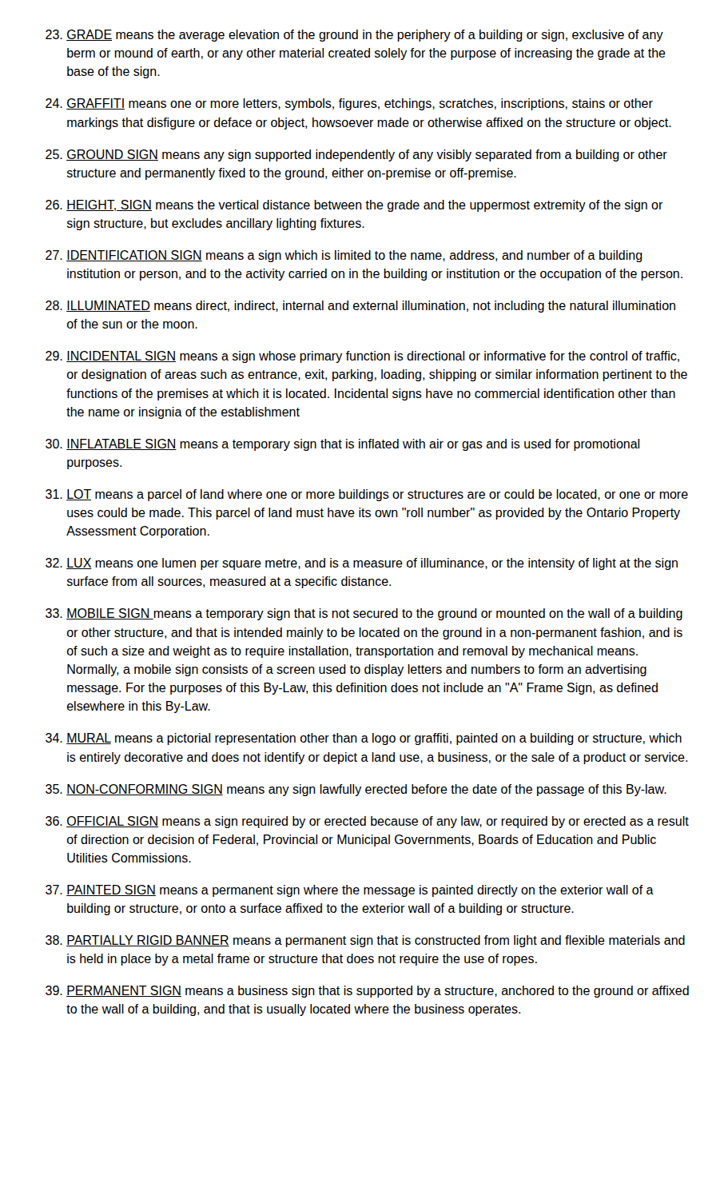GRADE means the average elevation of the ground in the periphery of a building or sign, exclusive of any berm or mound of earth, or any other material created solely for the purpose of increasing the grade at the base of the sign.
GRAFFITI means one or more letters, symbols, figures, etchings, scratches, inscriptions, stains or other markings that disfigure or deface or object, howsoever made or otherwise affixed on the structure or object.
GROUND SIGN means any sign supported independently of any visibly separated from a building or other structure and permanently fixed to the ground, either on-premise or off-premise.
HEIGHT, SIGN means the vertical distance between the grade and the uppermost extremity of the sign or sign structure, but excludes ancillary lighting fixtures.
IDENTIFICATION SIGN means a sign which is limited to the name, address, and number of a building institution or person, and to the activity carried on in the building or institution or the occupation of the person.
ILLUMINATED means direct, indirect, internal and external illumination, not including the natural illumination of the sun or the moon.
INCIDENTAL SIGN means a sign whose primary function is directional or informative for the control of traffic, or designation of areas such as entrance, exit, parking, loading, shipping or similar information pertinent to the functions of the premises at which it is located. Incidental signs have no commercial identification other than the name or insignia of the establishment
INFLATABLE SIGN means a temporary sign that is inflated with air or gas and is used for promotional purposes.
LOT means a parcel of land where one or more buildings or structures are or could be located, or one or more uses could be made. This parcel of land must have its own "roll number" as provided by the Ontario Property Assessment Corporation.
LUX means one lumen per square metre, and is a measure of illuminance, or the intensity of light at the sign surface from all sources, measured at a specific distance.
MOBILE SIGN means a temporary sign that is not secured to the ground or mounted on the wall of a building or other structure, and that is intended mainly to be located on the ground in a non-permanent fashion, and is of such a size and weight as to require installation, transportation and removal by mechanical means. Normally, a mobile sign consists of a screen used to display letters and numbers to form an advertising message. For the purposes of this By-Law, this definition does not include an "A" Frame Sign, as defined elsewhere in this By-Law.
MURAL means a pictorial representation other than a logo or graffiti, painted on a building or structure, which is entirely decorative and does not identify or depict a land use, a business, or the sale of a product or service.
NON-CONFORMING SIGN means any sign lawfully erected before the date of the passage of this By-law.
OFFICIAL SIGN means a sign required by or erected because of any law, or required by or erected as a result of direction or decision of Federal, Provincial or Municipal Governments, Boards of Education and Public Utilities Commissions.
PAINTED SIGN means a permanent sign where the message is painted directly on the exterior wall of a building or structure, or onto a surface affixed to the exterior wall of a building or structure.
PARTIALLY RIGID BANNER means a permanent sign that is constructed from light and flexible materials and is held in place by a metal frame or structure that does not require the use of ropes.
PERMANENT SIGN means a business sign that is supported by a structure, anchored to the ground or affixed to the wall of a building, and that is usually located where the business operates.